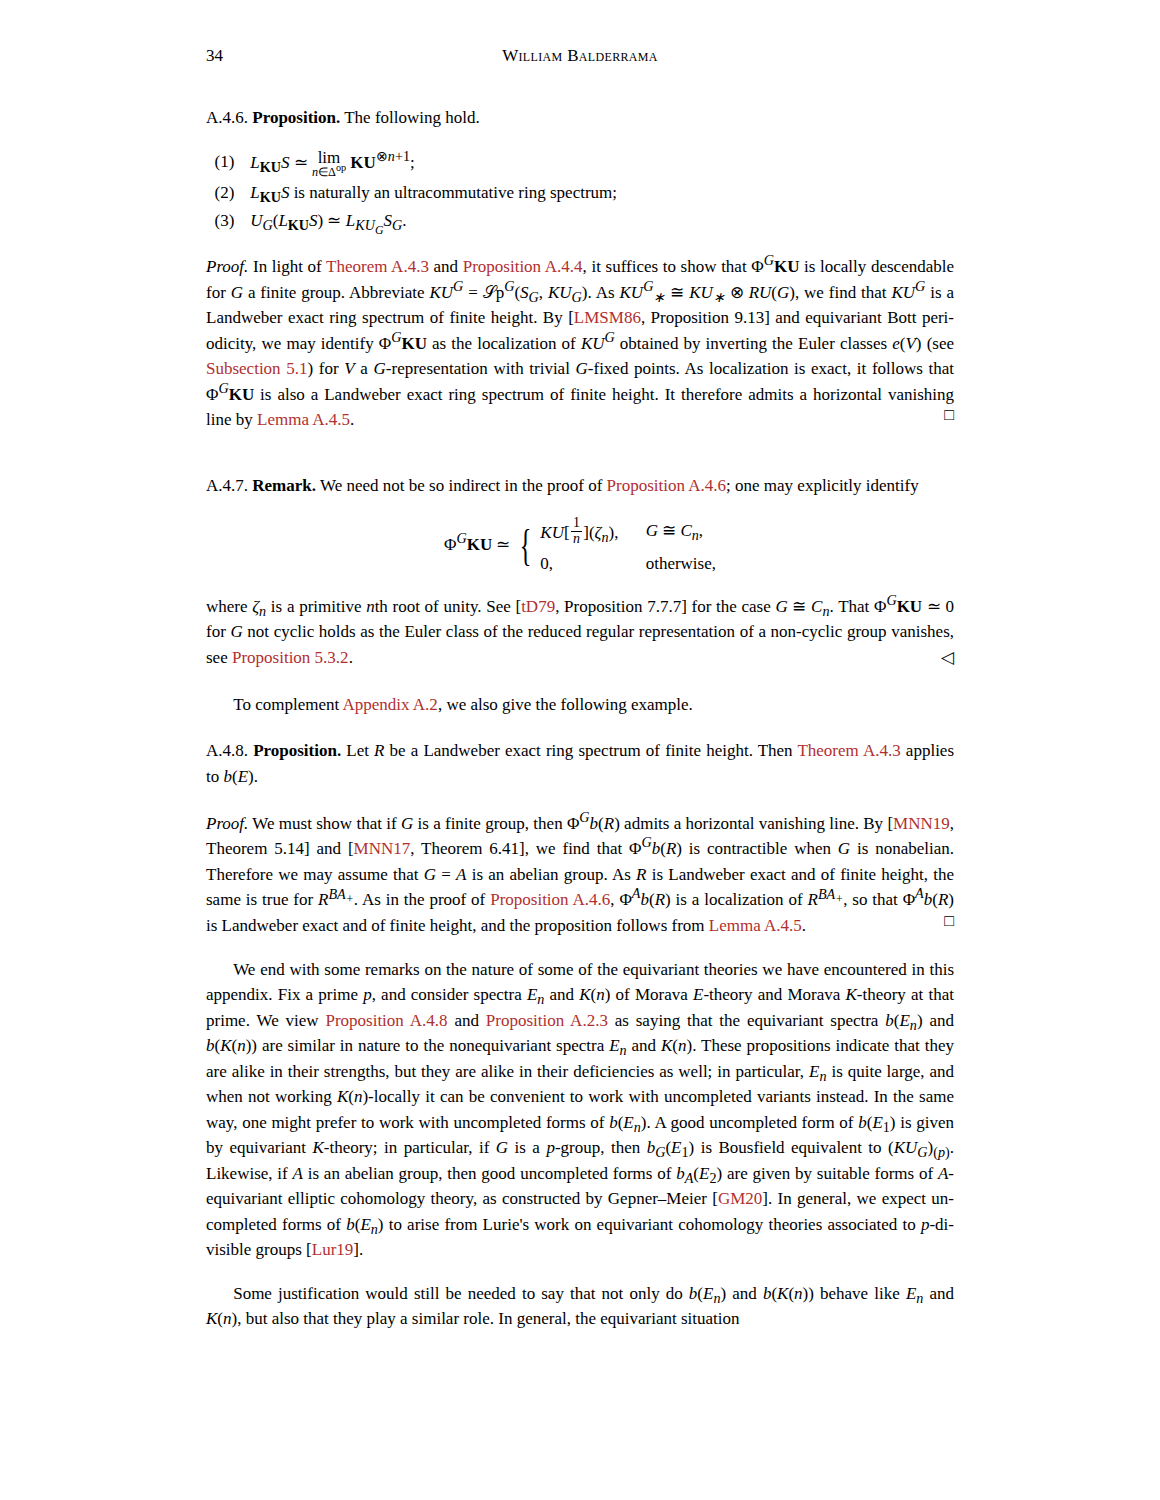34 William Balderrama
A.4.6. Proposition. The following hold.
(1) LKUS ≃ lim n∈Δop KU⊗n+1;
(2) LKUS is naturally an ultracommutative ring spectrum;
(3) UG(LKUS) ≃ LKUGSG.
Proof. In light of Theorem A.4.3 and Proposition A.4.4, it suffices to show that ΦGKU is locally descendable for G a finite group. Abbreviate KUG = 𝒮pG(SG, KUG). As KUG∗ ≅ KU∗ ⊗ RU(G), we find that KUG is a Landweber exact ring spectrum of finite height. By [LMSM86, Proposition 9.13] and equivariant Bott periodicity, we may identify ΦGKU as the localization of KUG obtained by inverting the Euler classes e(V) (see Subsection 5.1) for V a G-representation with trivial G-fixed points. As localization is exact, it follows that ΦGKU is also a Landweber exact ring spectrum of finite height. It therefore admits a horizontal vanishing line by Lemma A.4.5. □
A.4.7. Remark. We need not be so indirect in the proof of Proposition A.4.6; one may explicitly identify
ΦGKU ≃ { KU[1 n](ζn), G ≅ Cn, 0, otherwise,
where ζn is a primitive nth root of unity. See [tD79, Proposition 7.7.7] for the case G ≅ Cn. That ΦGKU ≃ 0 for G not cyclic holds as the Euler class of the reduced regular representation of a non-cyclic group vanishes, see Proposition 5.3.2. ◁
To complement Appendix A.2, we also give the following example.
A.4.8. Proposition. Let R be a Landweber exact ring spectrum of finite height. Then Theorem A.4.3 applies to b(E).
Proof. We must show that if G is a finite group, then ΦGb(R) admits a horizontal vanishing line. By [MNN19, Theorem 5.14] and [MNN17, Theorem 6.41], we find that ΦGb(R) is contractible when G is nonabelian. Therefore we may assume that G = A is an abelian group. As R is Landweber exact and of finite height, the same is true for RBA+. As in the proof of Proposition A.4.6, ΦAb(R) is a localization of RBA+, so that ΦAb(R) is Landweber exact and of finite height, and the proposition follows from Lemma A.4.5. □
We end with some remarks on the nature of some of the equivariant theories we have encountered in this appendix. Fix a prime p, and consider spectra En and K(n) of Morava E-theory and Morava K-theory at that prime. We view Proposition A.4.8 and Proposition A.2.3 as saying that the equivariant spectra b(En) and b(K(n)) are similar in nature to the nonequivariant spectra En and K(n). These propositions indicate that they are alike in their strengths, but they are alike in their deficiencies as well; in particular, En is quite large, and when not working K(n)-locally it can be convenient to work with uncompleted variants instead. In the same way, one might prefer to work with uncompleted forms of b(En). A good uncompleted form of b(E1) is given by equivariant K-theory; in particular, if G is a p-group, then bG(E1) is Bousfield equivalent to (KUG)(p). Likewise, if A is an abelian group, then good uncompleted forms of bA(E2) are given by suitable forms of A-equivariant elliptic cohomology theory, as constructed by Gepner–Meier [GM20]. In general, we expect uncompleted forms of b(En) to arise from Lurie's work on equivariant cohomology theories associated to p-divisible groups [Lur19].
Some justification would still be needed to say that not only do b(En) and b(K(n)) behave like En and K(n), but also that they play a similar role. In general, the equivariant situation